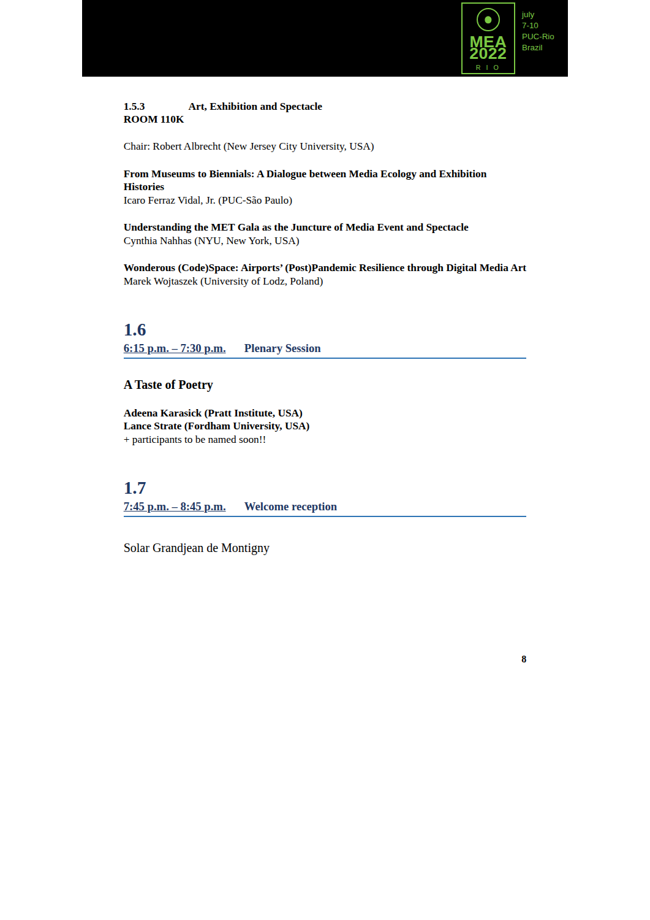MEA
2022
R I O
july
7-10
PUC-Rio
Brazil
1.5.3 Art, Exhibition and Spectacle
ROOM 110K
Chair: Robert Albrecht (New Jersey City University, USA)
From Museums to Biennials: A Dialogue between Media Ecology and Exhibition Histories
Icaro Ferraz Vidal, Jr. (PUC-São Paulo)
Understanding the MET Gala as the Juncture of Media Event and Spectacle
Cynthia Nahhas (NYU, New York, USA)
Wonderous (Code)Space: Airports’ (Post)Pandemic Resilience through Digital Media Art
Marek Wojtaszek (University of Lodz, Poland)
1.6
6:15 p.m. – 7:30 p.m. Plenary Session
A Taste of Poetry
Adeena Karasick (Pratt Institute, USA)
Lance Strate (Fordham University, USA)
+ participants to be named soon!!
1.7
7:45 p.m. – 8:45 p.m. Welcome reception
Solar Grandjean de Montigny
8